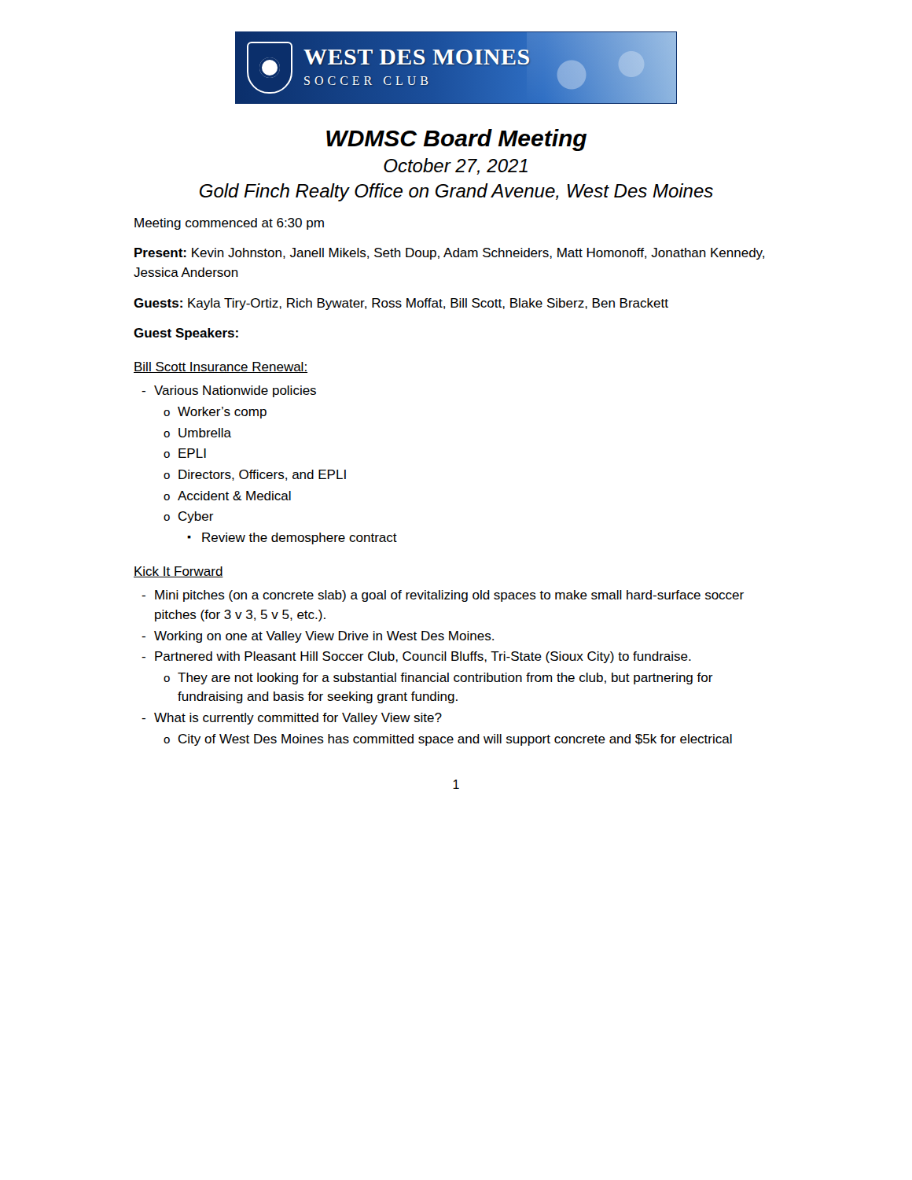WEST DES MOINES
SOCCER CLUB
WDMSC Board Meeting
October 27, 2021
Gold Finch Realty Office on Grand Avenue, West Des Moines
Meeting commenced at 6:30 pm
Present: Kevin Johnston, Janell Mikels, Seth Doup, Adam Schneiders, Matt Homonoff, Jonathan Kennedy, Jessica Anderson
Guests: Kayla Tiry-Ortiz, Rich Bywater, Ross Moffat, Bill Scott, Blake Siberz, Ben Brackett
Guest Speakers:
Bill Scott Insurance Renewal:
Various Nationwide policies
Worker’s comp
Umbrella
EPLI
Directors, Officers, and EPLI
Accident & Medical
Cyber
Review the demosphere contract
Kick It Forward
Mini pitches (on a concrete slab) a goal of revitalizing old spaces to make small hard-surface soccer pitches (for 3 v 3, 5 v 5, etc.).
Working on one at Valley View Drive in West Des Moines.
Partnered with Pleasant Hill Soccer Club, Council Bluffs, Tri-State (Sioux City) to fundraise.
They are not looking for a substantial financial contribution from the club, but partnering for fundraising and basis for seeking grant funding.
What is currently committed for Valley View site?
City of West Des Moines has committed space and will support concrete and $5k for electrical
1